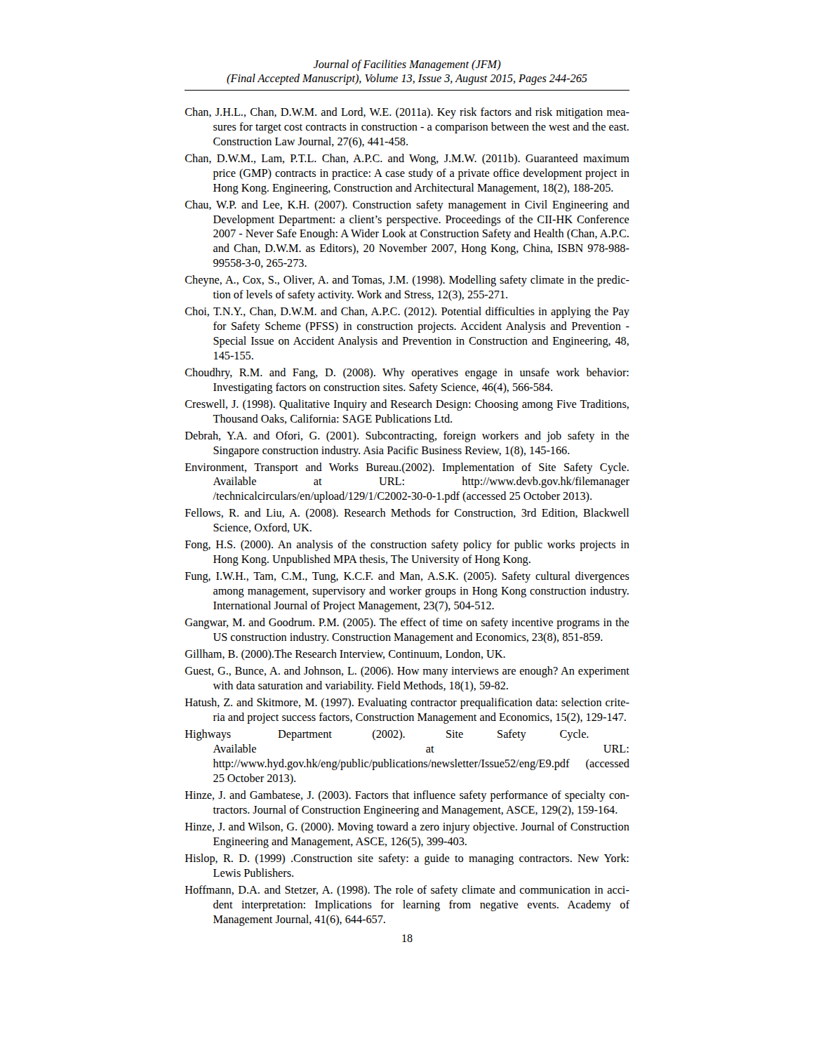Journal of Facilities Management (JFM) (Final Accepted Manuscript), Volume 13, Issue 3, August 2015, Pages 244-265
Chan, J.H.L., Chan, D.W.M. and Lord, W.E. (2011a). Key risk factors and risk mitigation measures for target cost contracts in construction - a comparison between the west and the east. Construction Law Journal, 27(6), 441-458.
Chan, D.W.M., Lam, P.T.L. Chan, A.P.C. and Wong, J.M.W. (2011b). Guaranteed maximum price (GMP) contracts in practice: A case study of a private office development project in Hong Kong. Engineering, Construction and Architectural Management, 18(2), 188-205.
Chau, W.P. and Lee, K.H. (2007). Construction safety management in Civil Engineering and Development Department: a client’s perspective. Proceedings of the CII-HK Conference 2007 - Never Safe Enough: A Wider Look at Construction Safety and Health (Chan, A.P.C. and Chan, D.W.M. as Editors), 20 November 2007, Hong Kong, China, ISBN 978-988-99558-3-0, 265-273.
Cheyne, A., Cox, S., Oliver, A. and Tomas, J.M. (1998). Modelling safety climate in the prediction of levels of safety activity. Work and Stress, 12(3), 255-271.
Choi, T.N.Y., Chan, D.W.M. and Chan, A.P.C. (2012). Potential difficulties in applying the Pay for Safety Scheme (PFSS) in construction projects. Accident Analysis and Prevention - Special Issue on Accident Analysis and Prevention in Construction and Engineering, 48, 145-155.
Choudhry, R.M. and Fang, D. (2008). Why operatives engage in unsafe work behavior: Investigating factors on construction sites. Safety Science, 46(4), 566-584.
Creswell, J. (1998). Qualitative Inquiry and Research Design: Choosing among Five Traditions, Thousand Oaks, California: SAGE Publications Ltd.
Debrah, Y.A. and Ofori, G. (2001). Subcontracting, foreign workers and job safety in the Singapore construction industry. Asia Pacific Business Review, 1(8), 145-166.
Environment, Transport and Works Bureau.(2002). Implementation of Site Safety Cycle. Available at URL: http://www.devb.gov.hk/filemanager /technicalcirculars/en/upload/129/1/C2002-30-0-1.pdf (accessed 25 October 2013).
Fellows, R. and Liu, A. (2008). Research Methods for Construction, 3rd Edition, Blackwell Science, Oxford, UK.
Fong, H.S. (2000). An analysis of the construction safety policy for public works projects in Hong Kong. Unpublished MPA thesis, The University of Hong Kong.
Fung, I.W.H., Tam, C.M., Tung, K.C.F. and Man, A.S.K. (2005). Safety cultural divergences among management, supervisory and worker groups in Hong Kong construction industry. International Journal of Project Management, 23(7), 504-512.
Gangwar, M. and Goodrum. P.M. (2005). The effect of time on safety incentive programs in the US construction industry. Construction Management and Economics, 23(8), 851-859.
Gillham, B. (2000).The Research Interview, Continuum, London, UK.
Guest, G., Bunce, A. and Johnson, L. (2006). How many interviews are enough? An experiment with data saturation and variability. Field Methods, 18(1), 59-82.
Hatush, Z. and Skitmore, M. (1997). Evaluating contractor prequalification data: selection criteria and project success factors, Construction Management and Economics, 15(2), 129-147.
Highways Department (2002). Site Safety Cycle. Available at URL: http://www.hyd.gov.hk/eng/public/publications/newsletter/Issue52/eng/E9.pdf (accessed 25 October 2013).
Hinze, J. and Gambatese, J. (2003). Factors that influence safety performance of specialty contractors. Journal of Construction Engineering and Management, ASCE, 129(2), 159-164.
Hinze, J. and Wilson, G. (2000). Moving toward a zero injury objective. Journal of Construction Engineering and Management, ASCE, 126(5), 399-403.
Hislop, R. D. (1999) .Construction site safety: a guide to managing contractors. New York: Lewis Publishers.
Hoffmann, D.A. and Stetzer, A. (1998). The role of safety climate and communication in accident interpretation: Implications for learning from negative events. Academy of Management Journal, 41(6), 644-657.
18